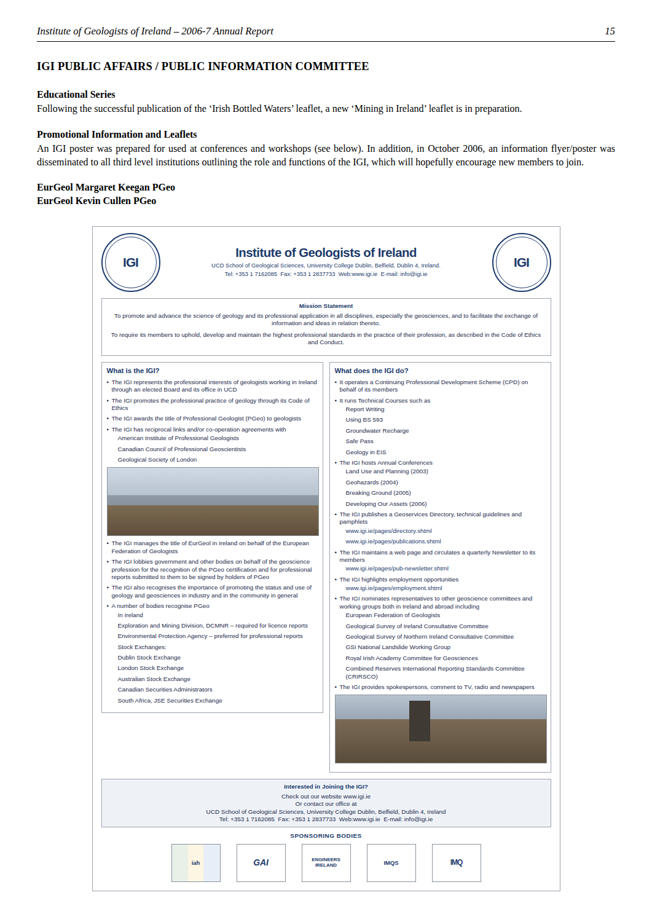Institute of Geologists of Ireland – 2006-7 Annual Report 15
IGI PUBLIC AFFAIRS / PUBLIC INFORMATION COMMITTEE
Educational Series
Following the successful publication of the ‘Irish Bottled Waters’ leaflet, a new ‘Mining in Ireland’ leaflet is in preparation.
Promotional Information and Leaflets
An IGI poster was prepared for used at conferences and workshops (see below). In addition, in October 2006, an information flyer/poster was disseminated to all third level institutions outlining the role and functions of the IGI, which will hopefully encourage new members to join.
EurGeol Margaret Keegan PGeo
EurGeol Kevin Cullen PGeo
IGI
Institute of Geologists of Ireland
UCD School of Geological Sciences, University College Dublin, Belfield, Dublin 4, Ireland.
Tel: +353 1 7162085 Fax: +353 1 2837733 Web:www.igi.ie E-mail: info@igi.ie
IGI
Mission Statement
To promote and advance the science of geology and its professional application in all disciplines, especially the geosciences, and to facilitate the exchange of information and ideas in relation thereto.
To require its members to uphold, develop and maintain the highest professional standards in the practice of their profession, as described in the Code of Ethics and Conduct.
What is the IGI?
The IGI represents the professional interests of geologists working in Ireland through an elected Board and its office in UCD
The IGI promotes the professional practice of geology through its Code of Ethics
The IGI awards the title of Professional Geologist (PGeo) to geologists
The IGI has reciprocal links and/or co-operation agreements with
American Institute of Professional Geologists
Canadian Council of Professional Geoscientists
Geological Society of London
The IGI manages the title of EurGeol in Ireland on behalf of the European Federation of Geologists
The IGI lobbies government and other bodies on behalf of the geoscience profession for the recognition of the PGeo certification and for professional reports submitted to them to be signed by holders of PGeo
The IGI also recognises the importance of promoting the status and use of geology and geosciences in industry and in the community in general
A number of bodies recognise PGeo
In Ireland
Exploration and Mining Division, DCMNR – required for licence reports
Environmental Protection Agency – preferred for professional reports
Stock Exchanges:
Dublin Stock Exchange
London Stock Exchange
Australian Stock Exchange
Canadian Securities Administrators
South Africa, JSE Securities Exchange
What does the IGI do?
It operates a Continuing Professional Development Scheme (CPD) on behalf of its members
It runs Technical Courses such as
Report Writing
Using BS 593
Groundwater Recharge
Safe Pass
Geology in EIS
The IGI hosts Annual Conferences
Land Use and Planning (2003)
Geohazards (2004)
Breaking Ground (2005)
Developing Our Assets (2006)
The IGI publishes a Geoservices Directory, technical guidelines and pamphlets
www.igi.ie/pages/directory.shtml
www.igi.ie/pages/publications.shtml
The IGI maintains a web page and circulates a quarterly Newsletter to its members
www.igi.ie/pages/pub-newsletter.shtml
The IGI highlights employment opportunities
www.igi.ie/pages/employment.shtml
The IGI nominates representatives to other geoscience committees and working groups both in Ireland and abroad including
European Federation of Geologists
Geological Survey of Ireland Consultative Committee
Geological Survey of Northern Ireland Consultative Committee
GSI National Landslide Working Group
Royal Irish Academy Committee for Geosciences
Combined Reserves International Reporting Standards Committee (CRIRSCO)
The IGI provides spokespersons, comment to TV, radio and newspapers
Interested in Joining the IGI?
Check out our website www.igi.ie
Or contact our office at
UCD School of Geological Sciences, University College Dublin, Belfield, Dublin 4, Ireland
Tel: +353 1 7162085 Fax: +353 1 2837733 Web:www.igi.ie E-mail: info@igi.ie
SPONSORING BODIES
iah
GAI
ENGINEERS
IRELAND
IMQS
IMQ